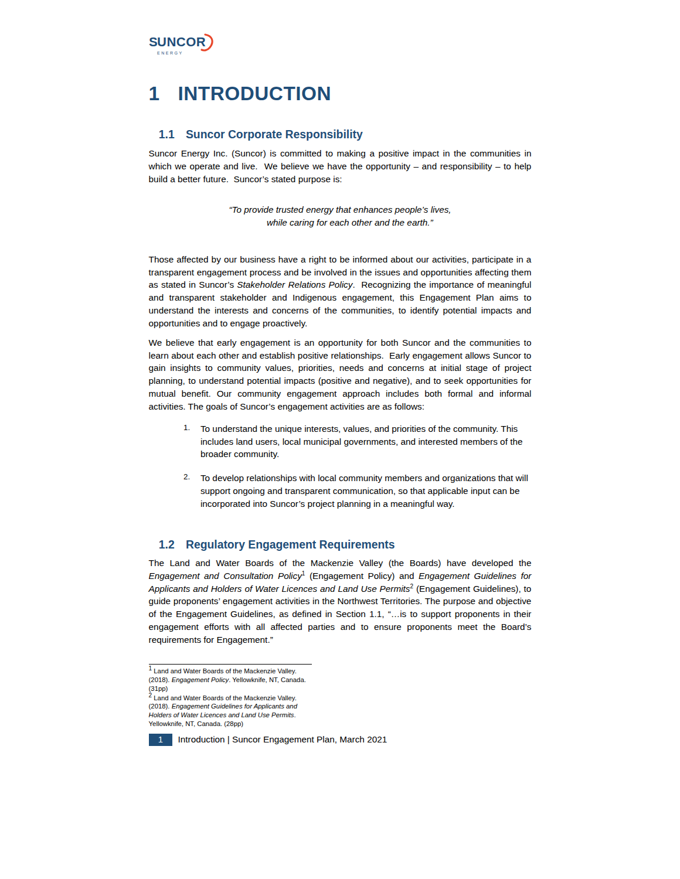S UNCOR ENERGY
1 INTRODUCTION
1.1 Suncor Corporate Responsibility
Suncor Energy Inc. (Suncor) is committed to making a positive impact in the communities in which we operate and live. We believe we have the opportunity – and responsibility – to help build a better future. Suncor’s stated purpose is:
“To provide trusted energy that enhances people’s lives, while caring for each other and the earth.”
Those affected by our business have a right to be informed about our activities, participate in a transparent engagement process and be involved in the issues and opportunities affecting them as stated in Suncor’s Stakeholder Relations Policy. Recognizing the importance of meaningful and transparent stakeholder and Indigenous engagement, this Engagement Plan aims to understand the interests and concerns of the communities, to identify potential impacts and opportunities and to engage proactively.
We believe that early engagement is an opportunity for both Suncor and the communities to learn about each other and establish positive relationships. Early engagement allows Suncor to gain insights to community values, priorities, needs and concerns at initial stage of project planning, to understand potential impacts (positive and negative), and to seek opportunities for mutual benefit. Our community engagement approach includes both formal and informal activities. The goals of Suncor’s engagement activities are as follows:
To understand the unique interests, values, and priorities of the community. This includes land users, local municipal governments, and interested members of the broader community.
To develop relationships with local community members and organizations that will support ongoing and transparent communication, so that applicable input can be incorporated into Suncor’s project planning in a meaningful way.
1.2 Regulatory Engagement Requirements
The Land and Water Boards of the Mackenzie Valley (the Boards) have developed the Engagement and Consultation Policy1 (Engagement Policy) and Engagement Guidelines for Applicants and Holders of Water Licences and Land Use Permits2 (Engagement Guidelines), to guide proponents’ engagement activities in the Northwest Territories. The purpose and objective of the Engagement Guidelines, as defined in Section 1.1, “…is to support proponents in their engagement efforts with all affected parties and to ensure proponents meet the Board’s requirements for Engagement.”
1 Land and Water Boards of the Mackenzie Valley. (2018). Engagement Policy. Yellowknife, NT, Canada. (31pp) 2 Land and Water Boards of the Mackenzie Valley. (2018). Engagement Guidelines for Applicants and Holders of Water Licences and Land Use Permits. Yellowknife, NT, Canada. (28pp)
1
Introduction | Suncor Engagement Plan, March 2021